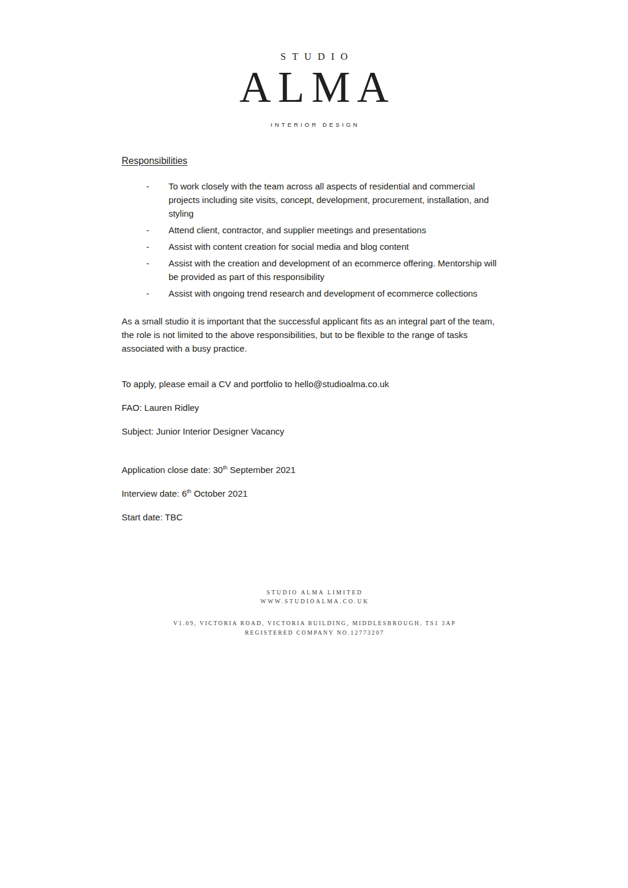STUDIO
ALMA
INTERIOR DESIGN
Responsibilities
To work closely with the team across all aspects of residential and commercial projects including site visits, concept, development, procurement, installation, and styling
Attend client, contractor, and supplier meetings and presentations
Assist with content creation for social media and blog content
Assist with the creation and development of an ecommerce offering. Mentorship will be provided as part of this responsibility
Assist with ongoing trend research and development of ecommerce collections
As a small studio it is important that the successful applicant fits as an integral part of the team, the role is not limited to the above responsibilities, but to be flexible to the range of tasks associated with a busy practice.
To apply, please email a CV and portfolio to hello@studioalma.co.uk
FAO: Lauren Ridley
Subject: Junior Interior Designer Vacancy
Application close date: 30th September 2021
Interview date: 6th October 2021
Start date: TBC
STUDIO ALMA LIMITED
WWW.STUDIOALMA.CO.UK
V1.09, VICTORIA ROAD, VICTORIA BUILDING, MIDDLESBROUGH, TS1 3AP
REGISTERED COMPANY NO.12773207